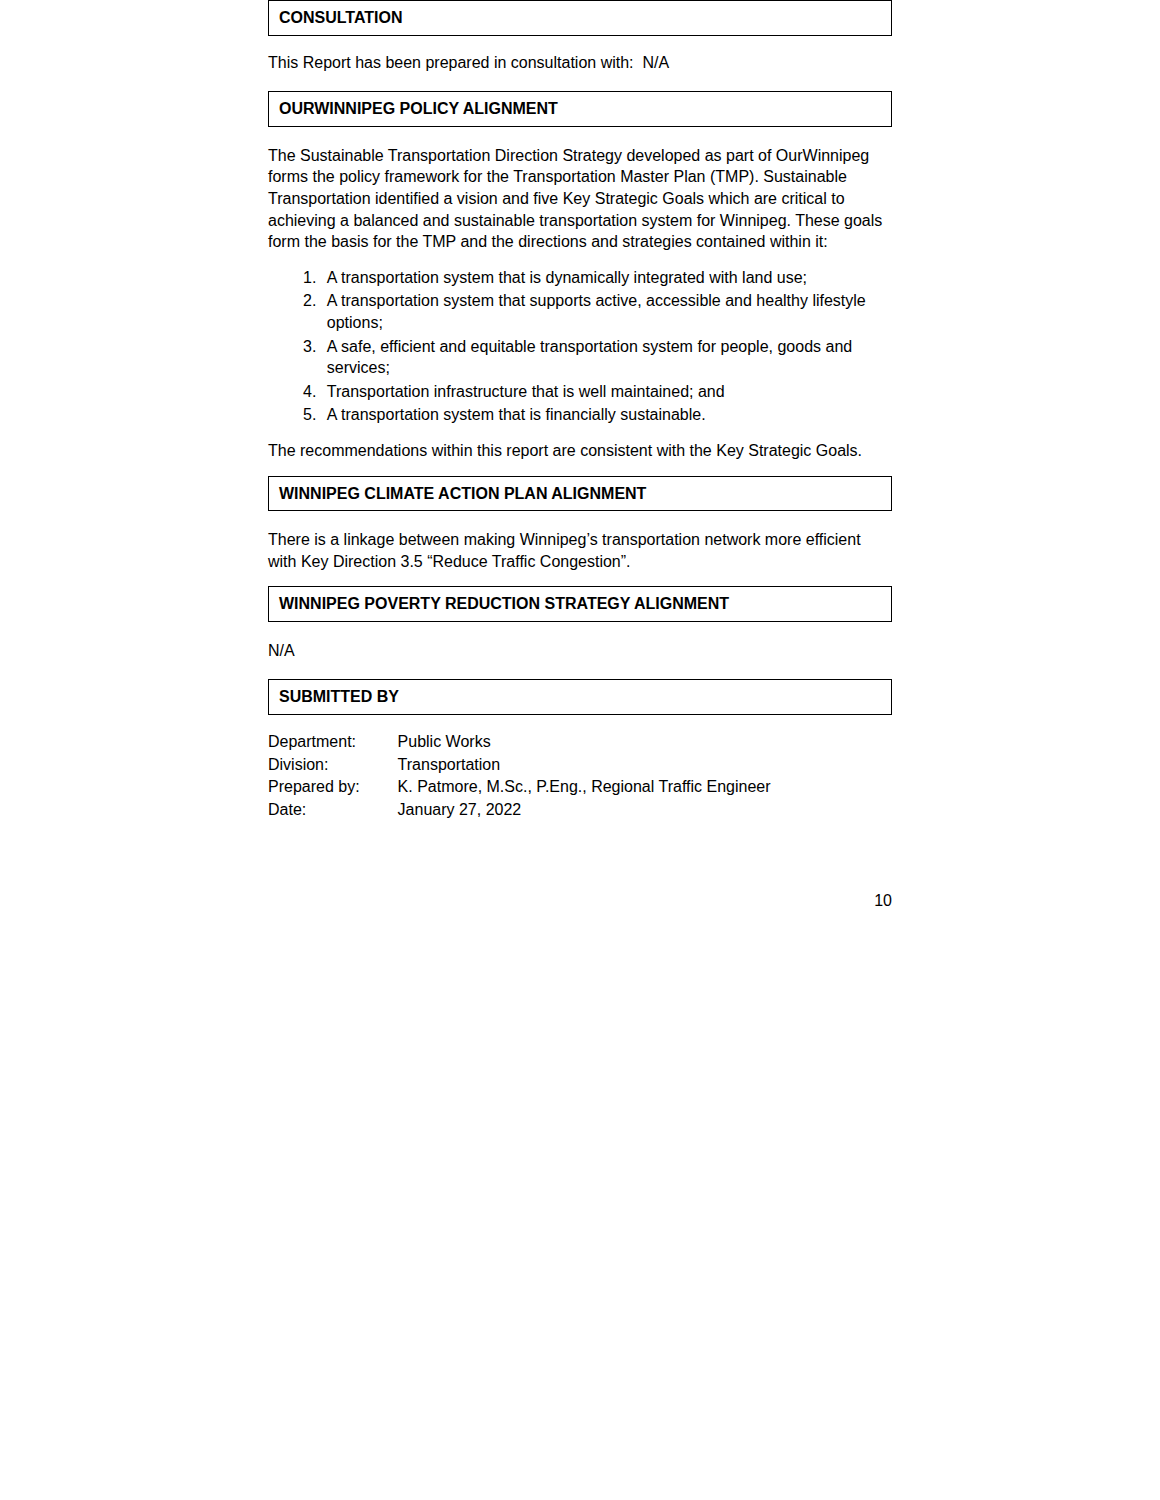CONSULTATION
This Report has been prepared in consultation with: N/A
OURWINNIPEG POLICY ALIGNMENT
The Sustainable Transportation Direction Strategy developed as part of OurWinnipeg forms the policy framework for the Transportation Master Plan (TMP). Sustainable Transportation identified a vision and five Key Strategic Goals which are critical to achieving a balanced and sustainable transportation system for Winnipeg. These goals form the basis for the TMP and the directions and strategies contained within it:
A transportation system that is dynamically integrated with land use;
A transportation system that supports active, accessible and healthy lifestyle options;
A safe, efficient and equitable transportation system for people, goods and services;
Transportation infrastructure that is well maintained; and
A transportation system that is financially sustainable.
The recommendations within this report are consistent with the Key Strategic Goals.
WINNIPEG CLIMATE ACTION PLAN ALIGNMENT
There is a linkage between making Winnipeg’s transportation network more efficient with Key Direction 3.5 “Reduce Traffic Congestion”.
WINNIPEG POVERTY REDUCTION STRATEGY ALIGNMENT
N/A
SUBMITTED BY
| Department: | Public Works |
| Division: | Transportation |
| Prepared by: | K. Patmore, M.Sc., P.Eng., Regional Traffic Engineer |
| Date: | January 27, 2022 |
10